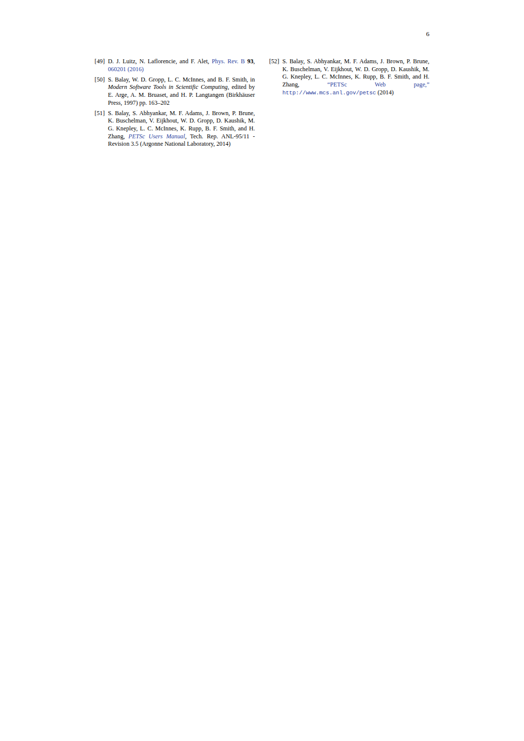6
[49]
D. J. Luitz, N. Laflorencie, and F. Alet, Phys. Rev. B 93, 060201 (2016)
[50]
S. Balay, W. D. Gropp, L. C. McInnes, and B. F. Smith, in Modern Software Tools in Scientific Computing, edited by E. Arge, A. M. Bruaset, and H. P. Langtangen (Birkhäuser Press, 1997) pp. 163–202
[51]
S. Balay, S. Abhyankar, M. F. Adams, J. Brown, P. Brune, K. Buschelman, V. Eijkhout, W. D. Gropp, D. Kaushik, M. G. Knepley, L. C. McInnes, K. Rupp, B. F. Smith, and H. Zhang, PETSc Users Manual, Tech. Rep. ANL-95/11 - Revision 3.5 (Argonne National Laboratory, 2014)
[52]
S. Balay, S. Abhyankar, M. F. Adams, J. Brown, P. Brune, K. Buschelman, V. Eijkhout, W. D. Gropp, D. Kaushik, M. G. Knepley, L. C. McInnes, K. Rupp, B. F. Smith, and H. Zhang, “PETSc Web page,” http://www.mcs.anl.gov/petsc (2014)